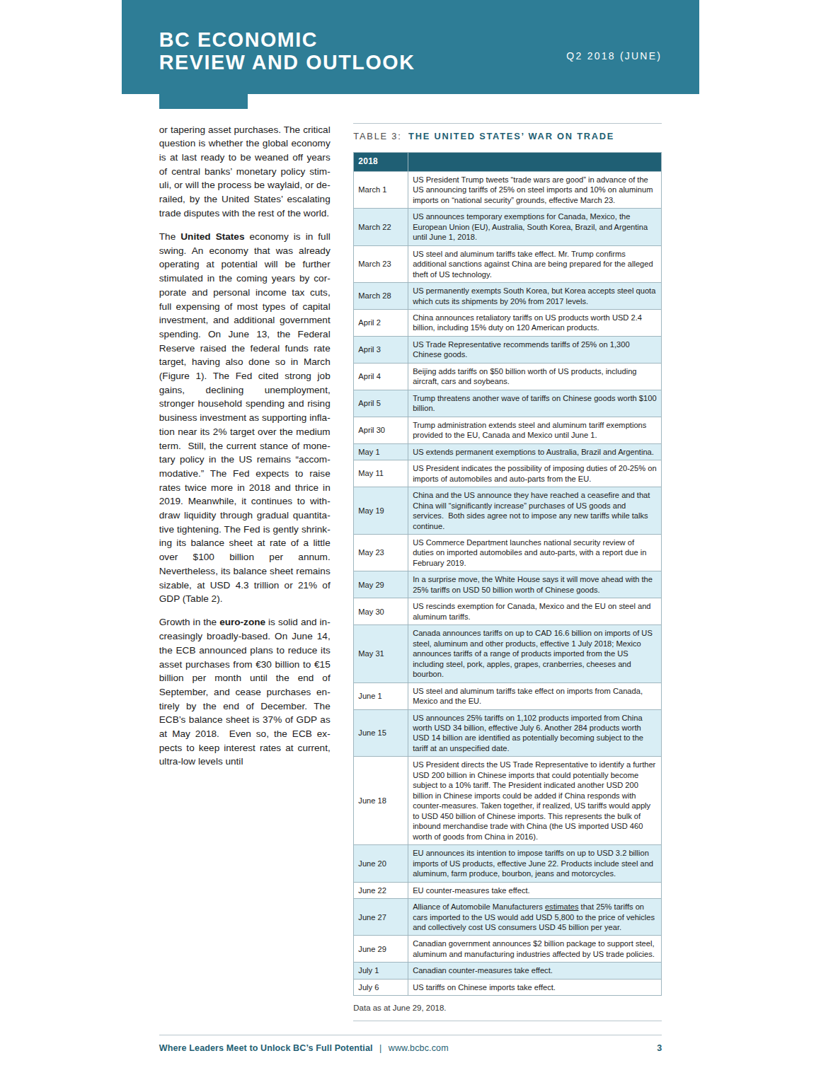BC Economic
Review and Outlook
Q2 2018 (JUNE)
or tapering asset purchases. The critical question is whether the global economy is at last ready to be weaned off years of central banks’ monetary policy stimuli, or will the process be waylaid, or derailed, by the United States’ escalating trade disputes with the rest of the world.
The United States economy is in full swing. An economy that was already operating at potential will be further stimulated in the coming years by corporate and personal income tax cuts, full expensing of most types of capital investment, and additional government spending. On June 13, the Federal Reserve raised the federal funds rate target, having also done so in March (Figure 1). The Fed cited strong job gains, declining unemployment, stronger household spending and rising business investment as supporting inflation near its 2% target over the medium term. Still, the current stance of monetary policy in the US remains “accommodative.” The Fed expects to raise rates twice more in 2018 and thrice in 2019. Meanwhile, it continues to withdraw liquidity through gradual quantitative tightening. The Fed is gently shrinking its balance sheet at rate of a little over $100 billion per annum. Nevertheless, its balance sheet remains sizable, at USD 4.3 trillion or 21% of GDP (Table 2).
Growth in the euro-zone is solid and increasingly broadly-based. On June 14, the ECB announced plans to reduce its asset purchases from €30 billion to €15 billion per month until the end of September, and cease purchases entirely by the end of December. The ECB’s balance sheet is 37% of GDP as at May 2018. Even so, the ECB expects to keep interest rates at current, ultra-low levels until
TABLE 3: THE UNITED STATES’ WAR ON TRADE
| 2018 | |
| --- | --- |
| March 1 | US President Trump tweets “trade wars are good” in advance of the US announcing tariffs of 25% on steel imports and 10% on aluminum imports on “national security” grounds, effective March 23. |
| March 22 | US announces temporary exemptions for Canada, Mexico, the European Union (EU), Australia, South Korea, Brazil, and Argentina until June 1, 2018. |
| March 23 | US steel and aluminum tariffs take effect. Mr. Trump confirms additional sanctions against China are being prepared for the alleged theft of US technology. |
| March 28 | US permanently exempts South Korea, but Korea accepts steel quota which cuts its shipments by 20% from 2017 levels. |
| April 2 | China announces retaliatory tariffs on US products worth USD 2.4 billion, including 15% duty on 120 American products. |
| April 3 | US Trade Representative recommends tariffs of 25% on 1,300 Chinese goods. |
| April 4 | Beijing adds tariffs on $50 billion worth of US products, including aircraft, cars and soybeans. |
| April 5 | Trump threatens another wave of tariffs on Chinese goods worth $100 billion. |
| April 30 | Trump administration extends steel and aluminum tariff exemptions provided to the EU, Canada and Mexico until June 1. |
| May 1 | US extends permanent exemptions to Australia, Brazil and Argentina. |
| May 11 | US President indicates the possibility of imposing duties of 20-25% on imports of automobiles and auto-parts from the EU. |
| May 19 | China and the US announce they have reached a ceasefire and that China will “significantly increase” purchases of US goods and services. Both sides agree not to impose any new tariffs while talks continue. |
| May 23 | US Commerce Department launches national security review of duties on imported automobiles and auto-parts, with a report due in February 2019. |
| May 29 | In a surprise move, the White House says it will move ahead with the 25% tariffs on USD 50 billion worth of Chinese goods. |
| May 30 | US rescinds exemption for Canada, Mexico and the EU on steel and aluminum tariffs. |
| May 31 | Canada announces tariffs on up to CAD 16.6 billion on imports of US steel, aluminum and other products, effective 1 July 2018; Mexico announces tariffs of a range of products imported from the US including steel, pork, apples, grapes, cranberries, cheeses and bourbon. |
| June 1 | US steel and aluminum tariffs take effect on imports from Canada, Mexico and the EU. |
| June 15 | US announces 25% tariffs on 1,102 products imported from China worth USD 34 billion, effective July 6. Another 284 products worth USD 14 billion are identified as potentially becoming subject to the tariff at an unspecified date. |
| June 18 | US President directs the US Trade Representative to identify a further USD 200 billion in Chinese imports that could potentially become subject to a 10% tariff. The President indicated another USD 200 billion in Chinese imports could be added if China responds with counter-measures. Taken together, if realized, US tariffs would apply to USD 450 billion of Chinese imports. This represents the bulk of inbound merchandise trade with China (the US imported USD 460 worth of goods from China in 2016). |
| June 20 | EU announces its intention to impose tariffs on up to USD 3.2 billion imports of US products, effective June 22. Products include steel and aluminum, farm produce, bourbon, jeans and motorcycles. |
| June 22 | EU counter-measures take effect. |
| June 27 | Alliance of Automobile Manufacturers estimates that 25% tariffs on cars imported to the US would add USD 5,800 to the price of vehicles and collectively cost US consumers USD 45 billion per year. |
| June 29 | Canadian government announces $2 billion package to support steel, aluminum and manufacturing industries affected by US trade policies. |
| July 1 | Canadian counter-measures take effect. |
| July 6 | US tariffs on Chinese imports take effect. |
Data as at June 29, 2018.
Where Leaders Meet to Unlock BC’s Full Potential | www.bcbc.com
3